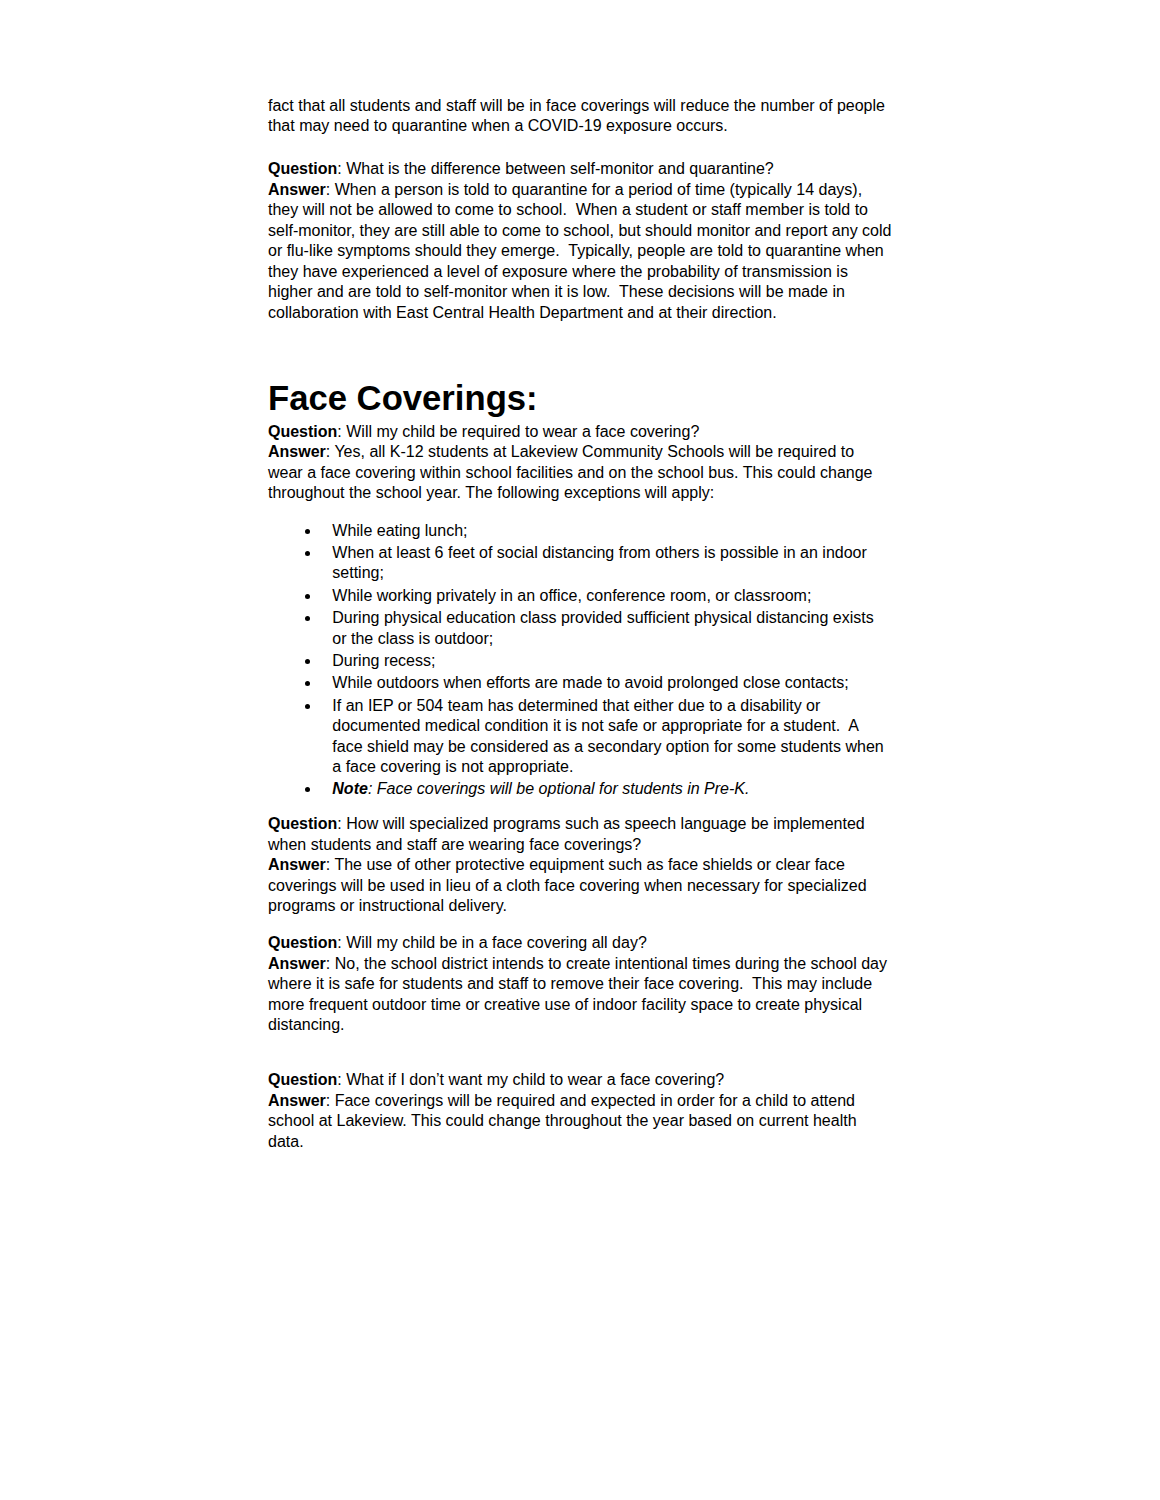fact that all students and staff will be in face coverings will reduce the number of people that may need to quarantine when a COVID-19 exposure occurs.
Question: What is the difference between self-monitor and quarantine?
Answer: When a person is told to quarantine for a period of time (typically 14 days), they will not be allowed to come to school. When a student or staff member is told to self-monitor, they are still able to come to school, but should monitor and report any cold or flu-like symptoms should they emerge. Typically, people are told to quarantine when they have experienced a level of exposure where the probability of transmission is higher and are told to self-monitor when it is low. These decisions will be made in collaboration with East Central Health Department and at their direction.
Face Coverings:
Question: Will my child be required to wear a face covering?
Answer: Yes, all K-12 students at Lakeview Community Schools will be required to wear a face covering within school facilities and on the school bus. This could change throughout the school year. The following exceptions will apply:
While eating lunch;
When at least 6 feet of social distancing from others is possible in an indoor setting;
While working privately in an office, conference room, or classroom;
During physical education class provided sufficient physical distancing exists or the class is outdoor;
During recess;
While outdoors when efforts are made to avoid prolonged close contacts;
If an IEP or 504 team has determined that either due to a disability or documented medical condition it is not safe or appropriate for a student. A face shield may be considered as a secondary option for some students when a face covering is not appropriate.
Note: Face coverings will be optional for students in Pre-K.
Question: How will specialized programs such as speech language be implemented when students and staff are wearing face coverings?
Answer: The use of other protective equipment such as face shields or clear face coverings will be used in lieu of a cloth face covering when necessary for specialized programs or instructional delivery.
Question: Will my child be in a face covering all day?
Answer: No, the school district intends to create intentional times during the school day where it is safe for students and staff to remove their face covering. This may include more frequent outdoor time or creative use of indoor facility space to create physical distancing.
Question: What if I don’t want my child to wear a face covering?
Answer: Face coverings will be required and expected in order for a child to attend school at Lakeview. This could change throughout the year based on current health data.